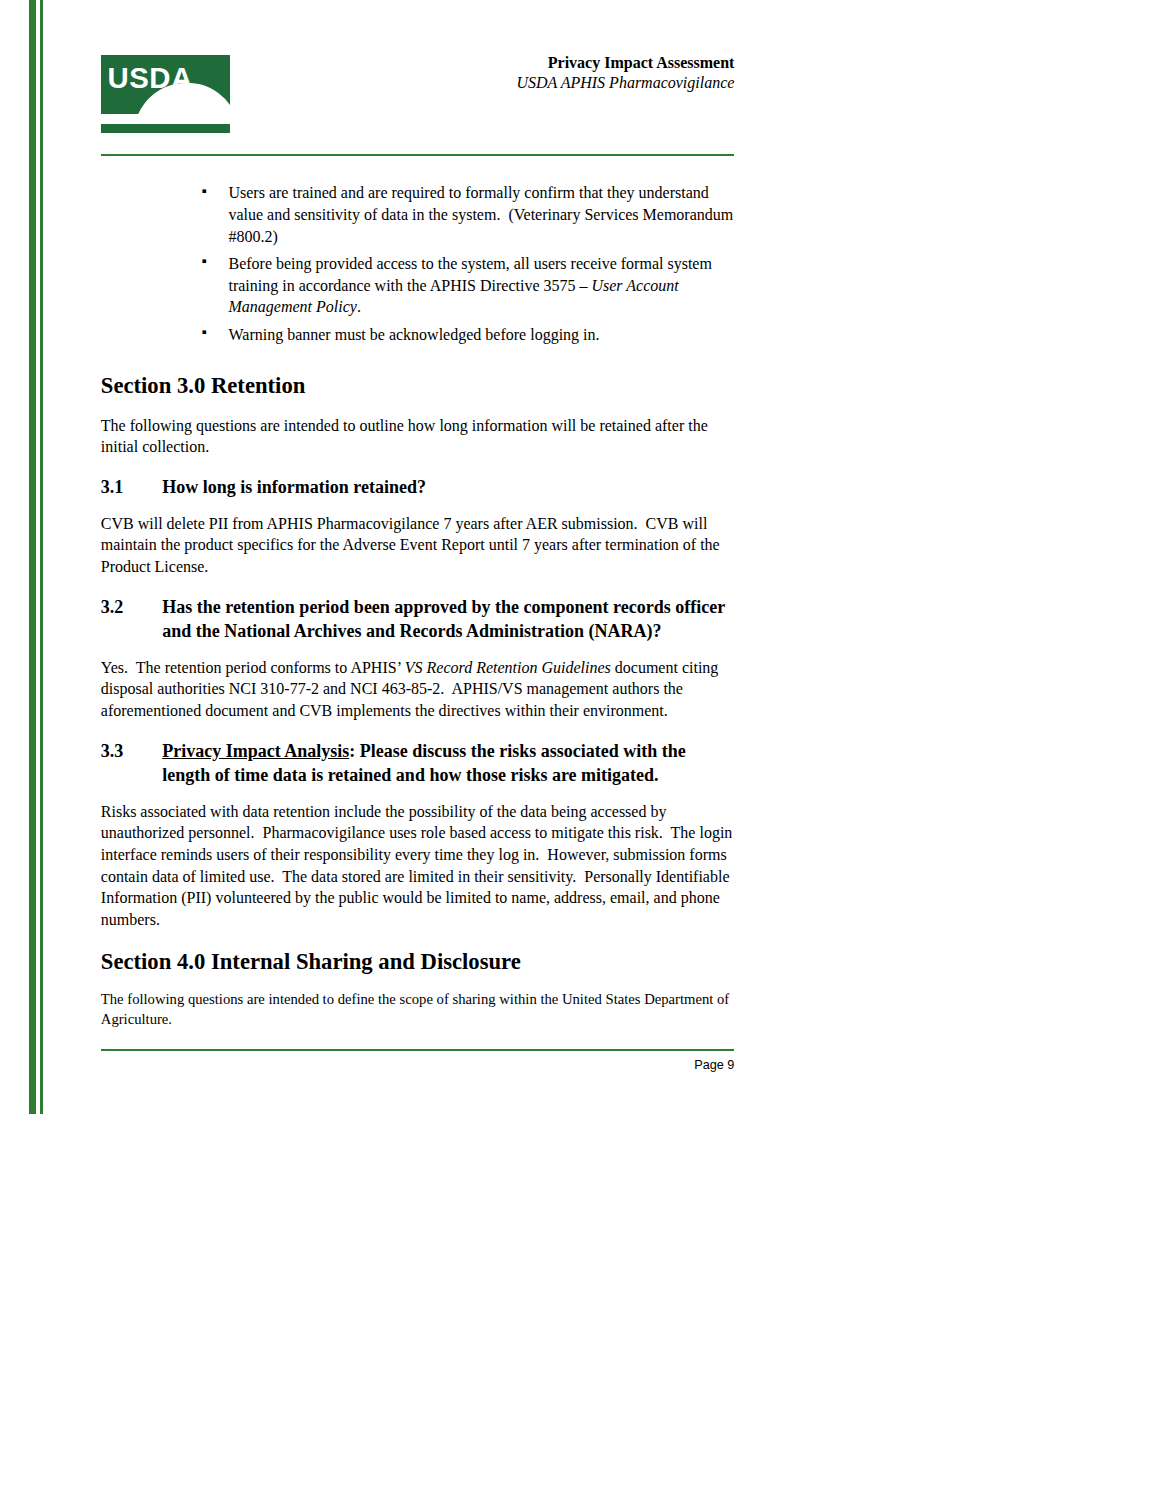USDA
Privacy Impact Assessment
USDA APHIS Pharmacovigilance
Users are trained and are required to formally confirm that they understand value and sensitivity of data in the system. (Veterinary Services Memorandum #800.2)
Before being provided access to the system, all users receive formal system training in accordance with the APHIS Directive 3575 – User Account Management Policy.
Warning banner must be acknowledged before logging in.
Section 3.0 Retention
The following questions are intended to outline how long information will be retained after the initial collection.
3.1
How long is information retained?
CVB will delete PII from APHIS Pharmacovigilance 7 years after AER submission. CVB will maintain the product specifics for the Adverse Event Report until 7 years after termination of the Product License.
3.2
Has the retention period been approved by the component records officer and the National Archives and Records Administration (NARA)?
Yes. The retention period conforms to APHIS’ VS Record Retention Guidelines document citing disposal authorities NCI 310-77-2 and NCI 463-85-2. APHIS/VS management authors the aforementioned document and CVB implements the directives within their environment.
3.3
Privacy Impact Analysis: Please discuss the risks associated with the length of time data is retained and how those risks are mitigated.
Risks associated with data retention include the possibility of the data being accessed by unauthorized personnel. Pharmacovigilance uses role based access to mitigate this risk. The login interface reminds users of their responsibility every time they log in. However, submission forms contain data of limited use. The data stored are limited in their sensitivity. Personally Identifiable Information (PII) volunteered by the public would be limited to name, address, email, and phone numbers.
Section 4.0 Internal Sharing and Disclosure
The following questions are intended to define the scope of sharing within the United States Department of Agriculture.
Page 9